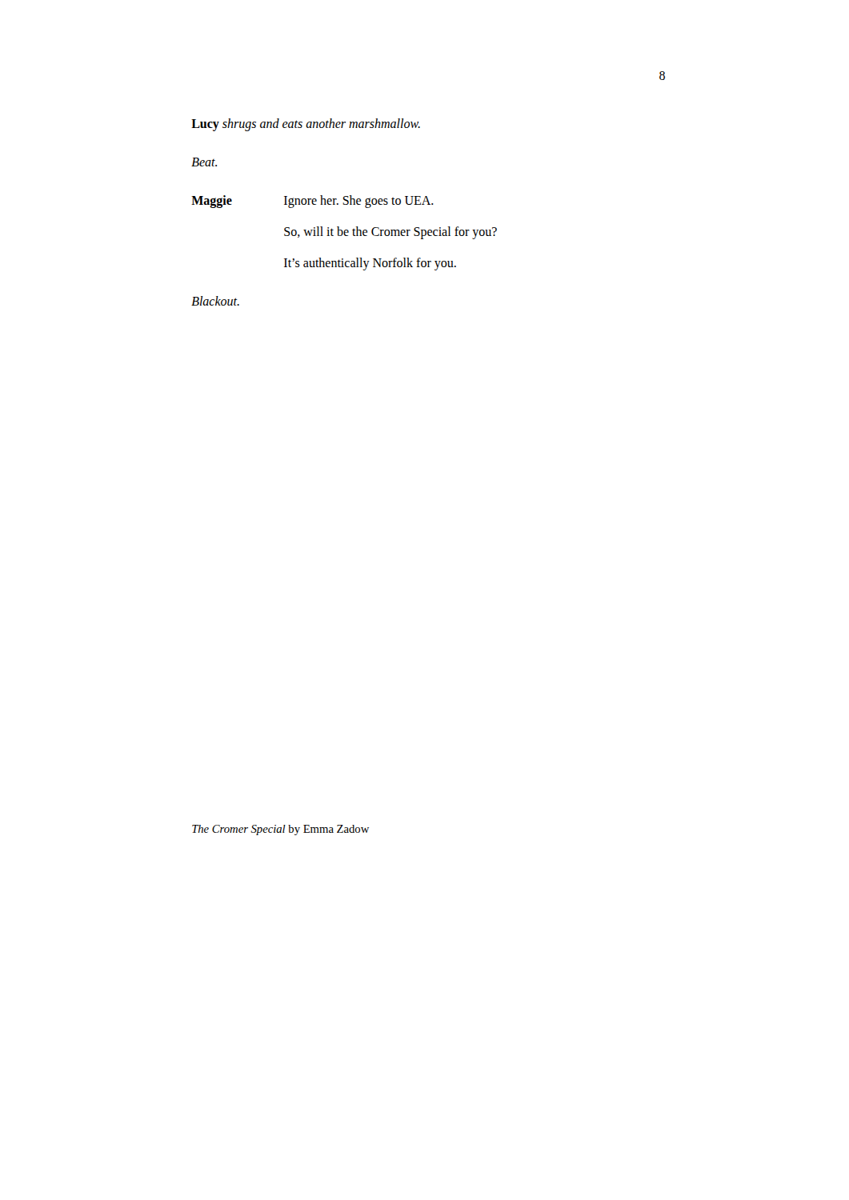8
Lucy shrugs and eats another marshmallow.
Beat.
Maggie
Ignore her. She goes to UEA.
So, will it be the Cromer Special for you?
It’s authentically Norfolk for you.
Blackout.
The Cromer Special by Emma Zadow